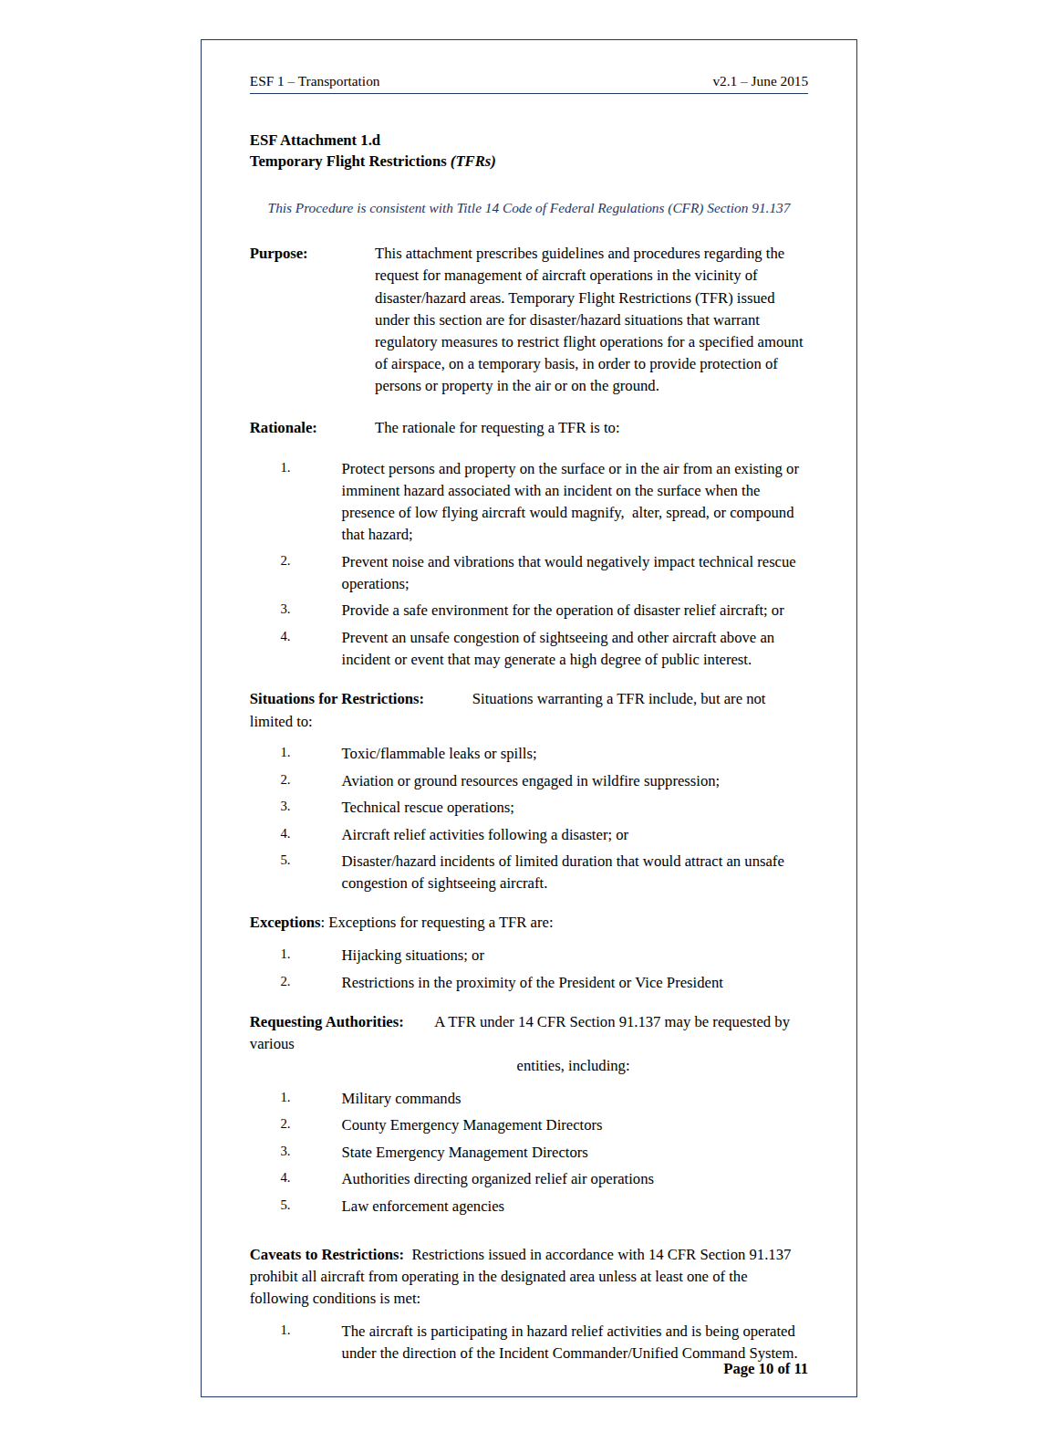ESF 1 – Transportation
v2.1 – June 2015
ESF Attachment 1.d
Temporary Flight Restrictions (TFRs)
This Procedure is consistent with Title 14 Code of Federal Regulations (CFR) Section 91.137
Purpose:
This attachment prescribes guidelines and procedures regarding the request for management of aircraft operations in the vicinity of disaster/hazard areas. Temporary Flight Restrictions (TFR) issued under this section are for disaster/hazard situations that warrant regulatory measures to restrict flight operations for a specified amount of airspace, on a temporary basis, in order to provide protection of persons or property in the air or on the ground.
Rationale:
The rationale for requesting a TFR is to:
1. Protect persons and property on the surface or in the air from an existing or imminent hazard associated with an incident on the surface when the presence of low flying aircraft would magnify, alter, spread, or compound that hazard;
2. Prevent noise and vibrations that would negatively impact technical rescue operations;
3. Provide a safe environment for the operation of disaster relief aircraft; or
4. Prevent an unsafe congestion of sightseeing and other aircraft above an incident or event that may generate a high degree of public interest.
Situations for Restrictions: Situations warranting a TFR include, but are not limited to:
1. Toxic/flammable leaks or spills;
2. Aviation or ground resources engaged in wildfire suppression;
3. Technical rescue operations;
4. Aircraft relief activities following a disaster; or
5. Disaster/hazard incidents of limited duration that would attract an unsafe congestion of sightseeing aircraft.
Exceptions: Exceptions for requesting a TFR are:
1. Hijacking situations; or
2. Restrictions in the proximity of the President or Vice President
Requesting Authorities: A TFR under 14 CFR Section 91.137 may be requested by various entities, including:
1. Military commands
2. County Emergency Management Directors
3. State Emergency Management Directors
4. Authorities directing organized relief air operations
5. Law enforcement agencies
Caveats to Restrictions: Restrictions issued in accordance with 14 CFR Section 91.137 prohibit all aircraft from operating in the designated area unless at least one of the following conditions is met:
1. The aircraft is participating in hazard relief activities and is being operated under the direction of the Incident Commander/Unified Command System.
Page 10 of 11